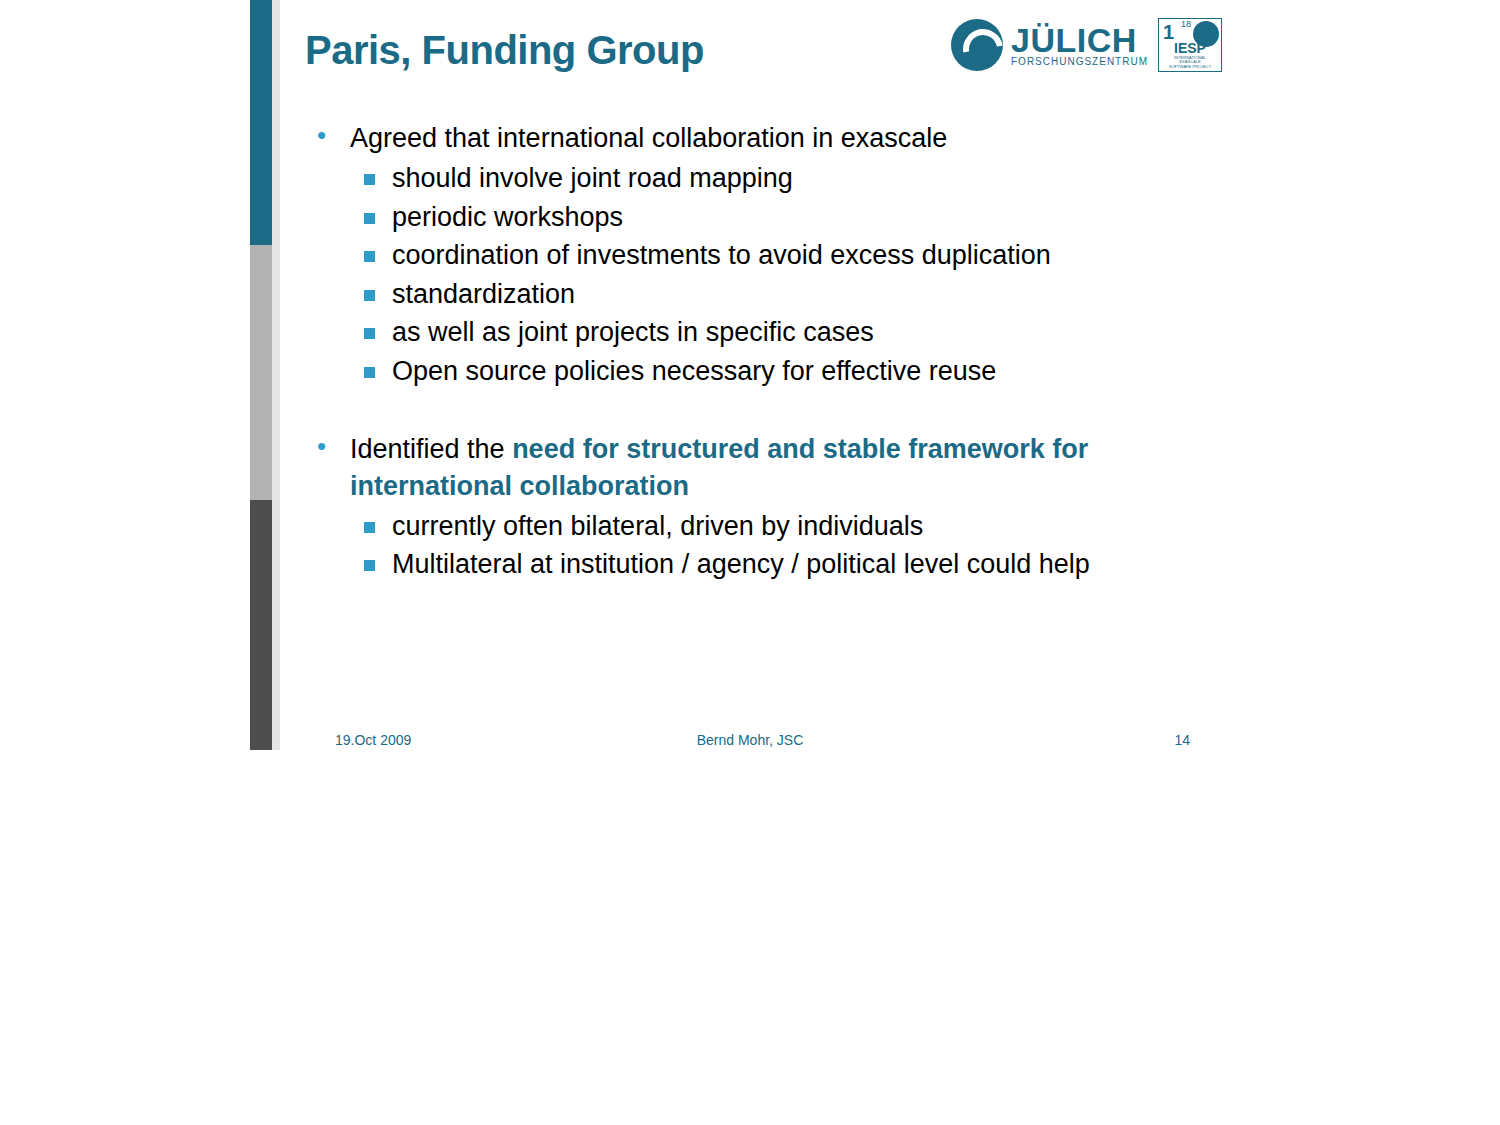Paris, Funding Group
JÜLICH
FORSCHUNGSZENTRUM
1
18
IESP
INTERNATIONAL
EXASCALE
SOFTWARE PROJECT
Agreed that international collaboration in exascale
should involve joint road mapping
periodic workshops
coordination of investments to avoid excess duplication
standardization
as well as joint projects in specific cases
Open source policies necessary for effective reuse
Identified the need for structured and stable framework for international collaboration
currently often bilateral, driven by individuals
Multilateral at institution / agency / political level could help
19.Oct 2009 Bernd Mohr, JSC 14